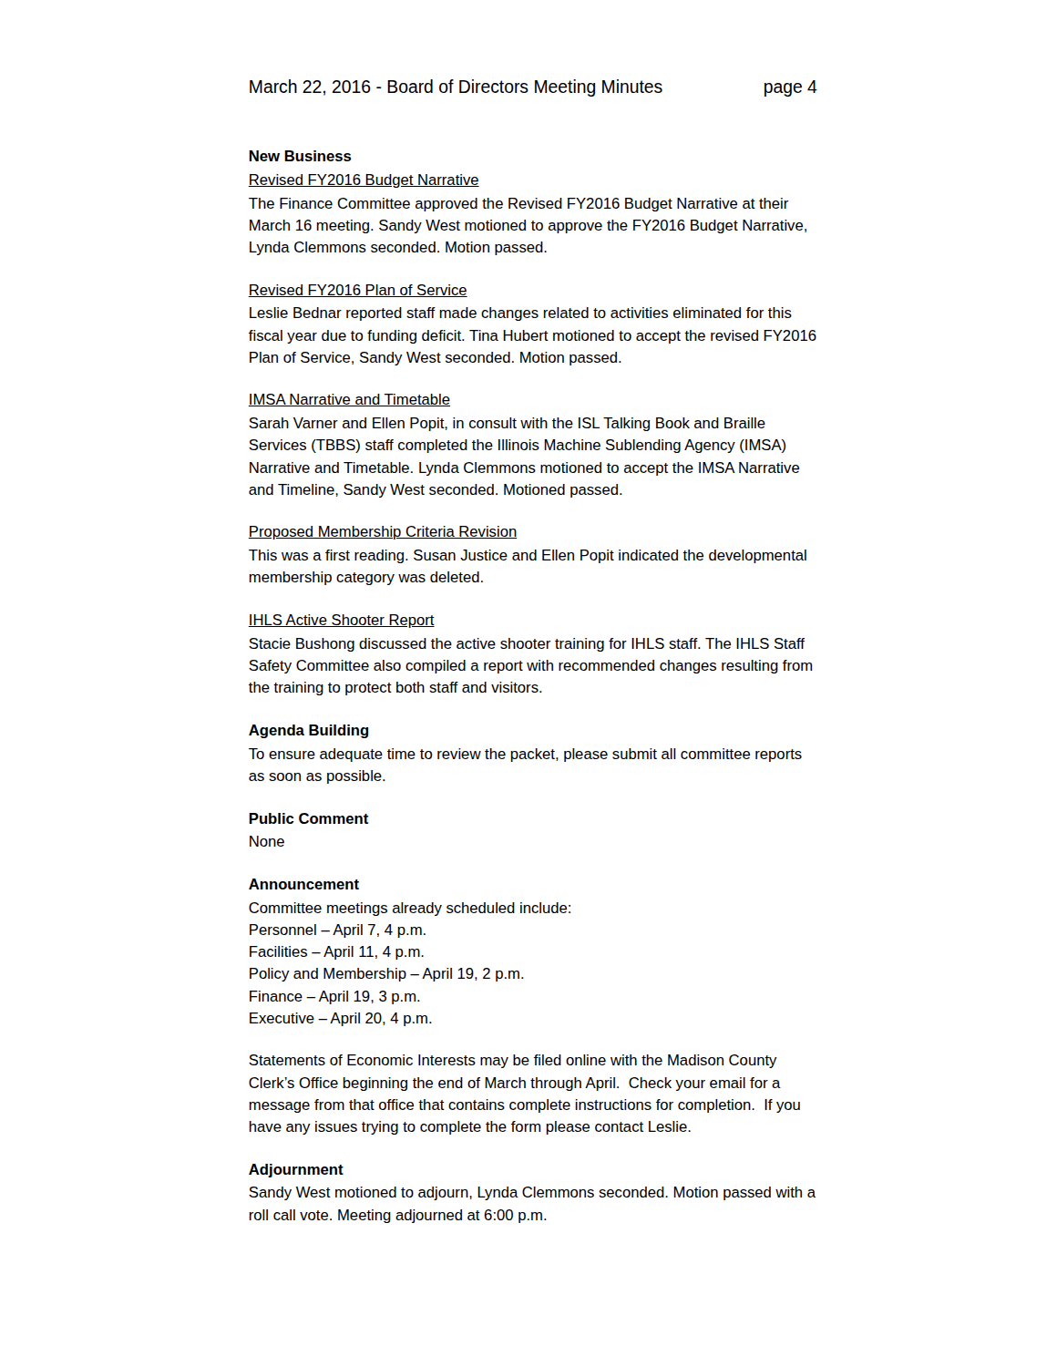March 22, 2016 - Board of Directors Meeting Minutes page 4
New Business
Revised FY2016 Budget Narrative
The Finance Committee approved the Revised FY2016 Budget Narrative at their March 16 meeting. Sandy West motioned to approve the FY2016 Budget Narrative, Lynda Clemmons seconded. Motion passed.
Revised FY2016 Plan of Service
Leslie Bednar reported staff made changes related to activities eliminated for this fiscal year due to funding deficit. Tina Hubert motioned to accept the revised FY2016 Plan of Service, Sandy West seconded. Motion passed.
IMSA Narrative and Timetable
Sarah Varner and Ellen Popit, in consult with the ISL Talking Book and Braille Services (TBBS) staff completed the Illinois Machine Sublending Agency (IMSA) Narrative and Timetable. Lynda Clemmons motioned to accept the IMSA Narrative and Timeline, Sandy West seconded. Motioned passed.
Proposed Membership Criteria Revision
This was a first reading. Susan Justice and Ellen Popit indicated the developmental membership category was deleted.
IHLS Active Shooter Report
Stacie Bushong discussed the active shooter training for IHLS staff. The IHLS Staff Safety Committee also compiled a report with recommended changes resulting from the training to protect both staff and visitors.
Agenda Building
To ensure adequate time to review the packet, please submit all committee reports as soon as possible.
Public Comment
None
Announcement
Committee meetings already scheduled include:
Personnel – April 7, 4 p.m.
Facilities – April 11, 4 p.m.
Policy and Membership – April 19, 2 p.m.
Finance – April 19, 3 p.m.
Executive – April 20, 4 p.m.
Statements of Economic Interests may be filed online with the Madison County Clerk’s Office beginning the end of March through April. Check your email for a message from that office that contains complete instructions for completion. If you have any issues trying to complete the form please contact Leslie.
Adjournment
Sandy West motioned to adjourn, Lynda Clemmons seconded. Motion passed with a roll call vote. Meeting adjourned at 6:00 p.m.